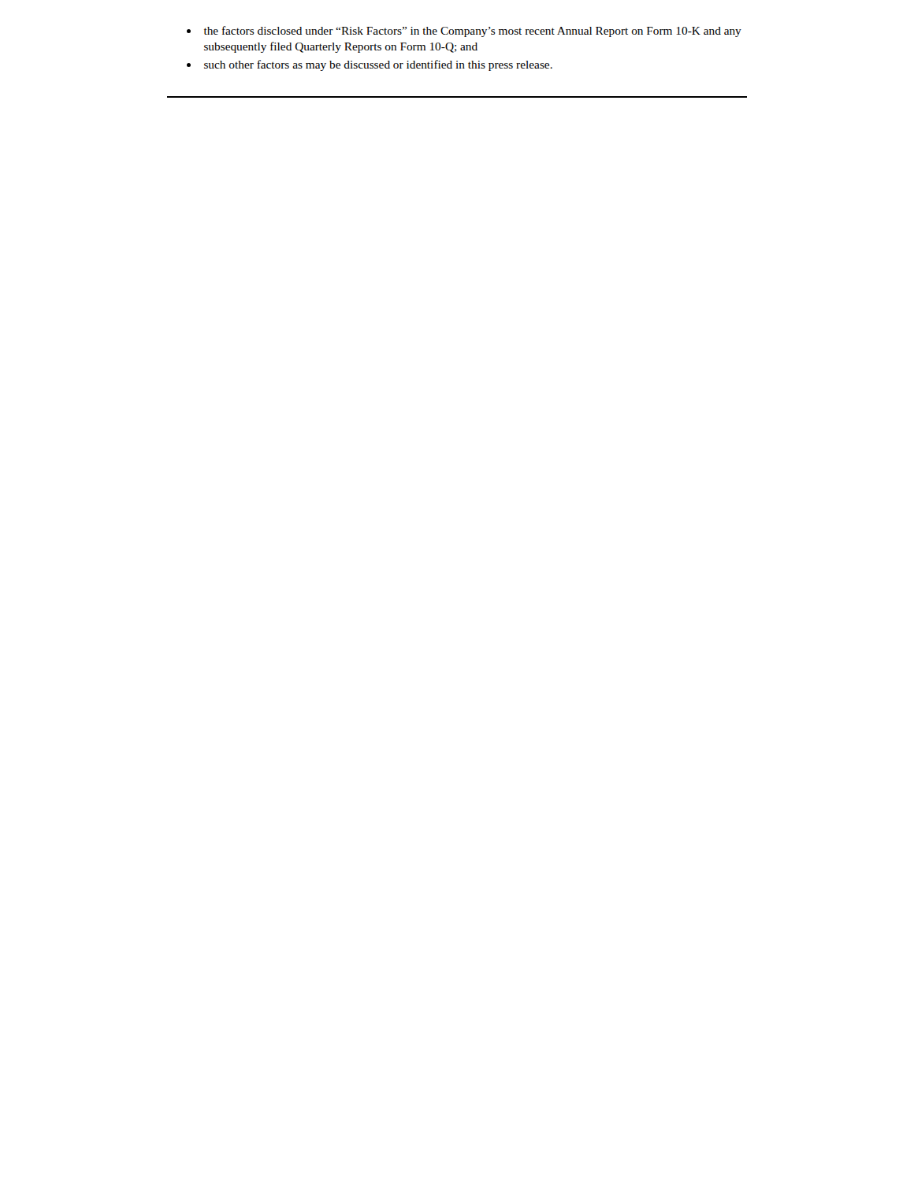the factors disclosed under “Risk Factors” in the Company’s most recent Annual Report on Form 10-K and any subsequently filed Quarterly Reports on Form 10-Q; and
such other factors as may be discussed or identified in this press release.